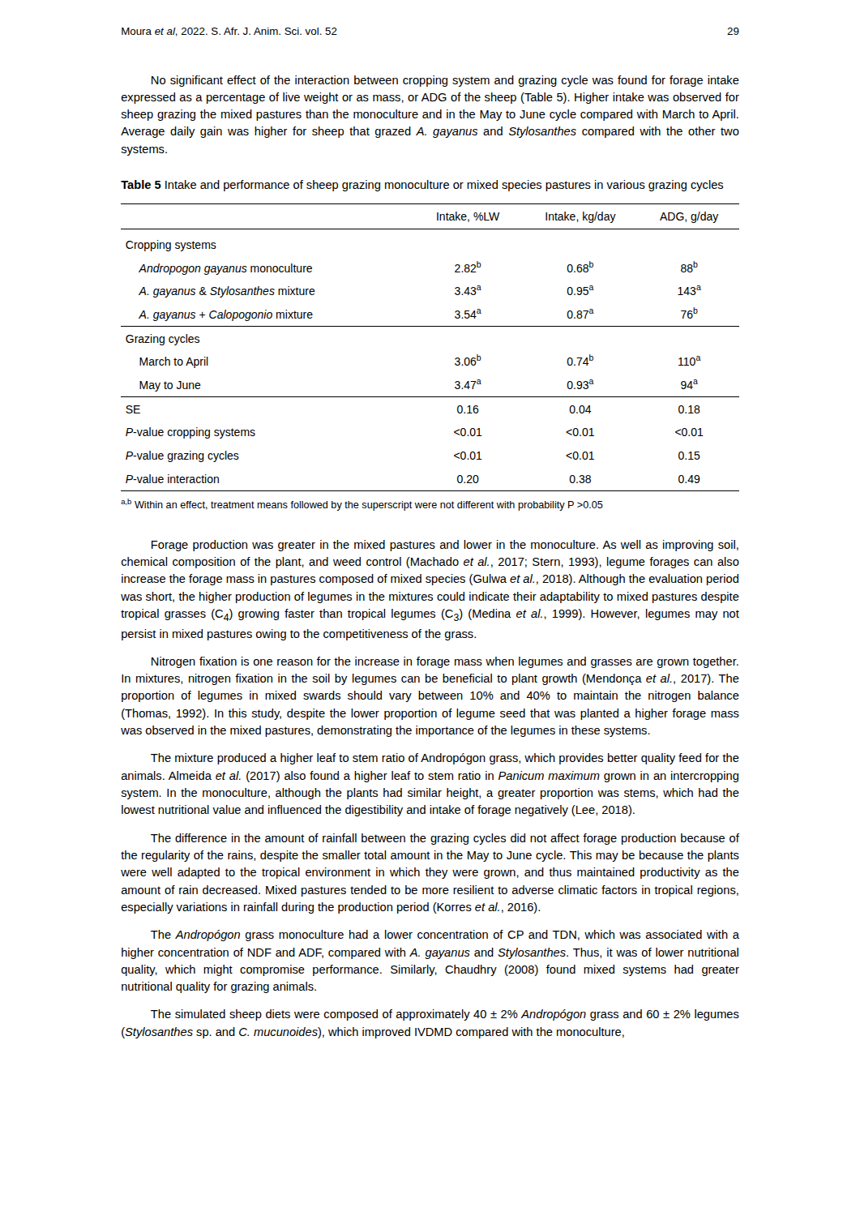Moura et al, 2022. S. Afr. J. Anim. Sci. vol. 52 29
No significant effect of the interaction between cropping system and grazing cycle was found for forage intake expressed as a percentage of live weight or as mass, or ADG of the sheep (Table 5). Higher intake was observed for sheep grazing the mixed pastures than the monoculture and in the May to June cycle compared with March to April. Average daily gain was higher for sheep that grazed A. gayanus and Stylosanthes compared with the other two systems.
Table 5 Intake and performance of sheep grazing monoculture or mixed species pastures in various grazing cycles
| | Intake, %LW | Intake, kg/day | ADG, g/day |
| --- | --- | --- | --- |
| Cropping systems | | | |
| Andropogon gayanus monoculture | 2.82 b | 0.68 b | 88 b |
| A. gayanus & Stylosanthes mixture | 3.43 a | 0.95 a | 143 a |
| A. gayanus + Calopogonio mixture | 3.54 a | 0.87 a | 76 b |
| Grazing cycles | | | |
| March to April | 3.06 b | 0.74 b | 110 a |
| May to June | 3.47 a | 0.93 a | 94 a |
| SE | 0.16 | 0.04 | 0.18 |
| P -value cropping systems | <0.01 | <0.01 | <0.01 |
| P -value grazing cycles | <0.01 | <0.01 | 0.15 |
| P -value interaction | 0.20 | 0.38 | 0.49 |
a,b Within an effect, treatment means followed by the superscript were not different with probability P >0.05
Forage production was greater in the mixed pastures and lower in the monoculture. As well as improving soil, chemical composition of the plant, and weed control (Machado et al., 2017; Stern, 1993), legume forages can also increase the forage mass in pastures composed of mixed species (Gulwa et al., 2018). Although the evaluation period was short, the higher production of legumes in the mixtures could indicate their adaptability to mixed pastures despite tropical grasses (C4) growing faster than tropical legumes (C3) (Medina et al., 1999). However, legumes may not persist in mixed pastures owing to the competitiveness of the grass.
Nitrogen fixation is one reason for the increase in forage mass when legumes and grasses are grown together. In mixtures, nitrogen fixation in the soil by legumes can be beneficial to plant growth (Mendonça et al., 2017). The proportion of legumes in mixed swards should vary between 10% and 40% to maintain the nitrogen balance (Thomas, 1992). In this study, despite the lower proportion of legume seed that was planted a higher forage mass was observed in the mixed pastures, demonstrating the importance of the legumes in these systems.
The mixture produced a higher leaf to stem ratio of Andropógon grass, which provides better quality feed for the animals. Almeida et al. (2017) also found a higher leaf to stem ratio in Panicum maximum grown in an intercropping system. In the monoculture, although the plants had similar height, a greater proportion was stems, which had the lowest nutritional value and influenced the digestibility and intake of forage negatively (Lee, 2018).
The difference in the amount of rainfall between the grazing cycles did not affect forage production because of the regularity of the rains, despite the smaller total amount in the May to June cycle. This may be because the plants were well adapted to the tropical environment in which they were grown, and thus maintained productivity as the amount of rain decreased. Mixed pastures tended to be more resilient to adverse climatic factors in tropical regions, especially variations in rainfall during the production period (Korres et al., 2016).
The Andropógon grass monoculture had a lower concentration of CP and TDN, which was associated with a higher concentration of NDF and ADF, compared with A. gayanus and Stylosanthes. Thus, it was of lower nutritional quality, which might compromise performance. Similarly, Chaudhry (2008) found mixed systems had greater nutritional quality for grazing animals.
The simulated sheep diets were composed of approximately 40 ± 2% Andropógon grass and 60 ± 2% legumes (Stylosanthes sp. and C. mucunoides), which improved IVDMD compared with the monoculture,